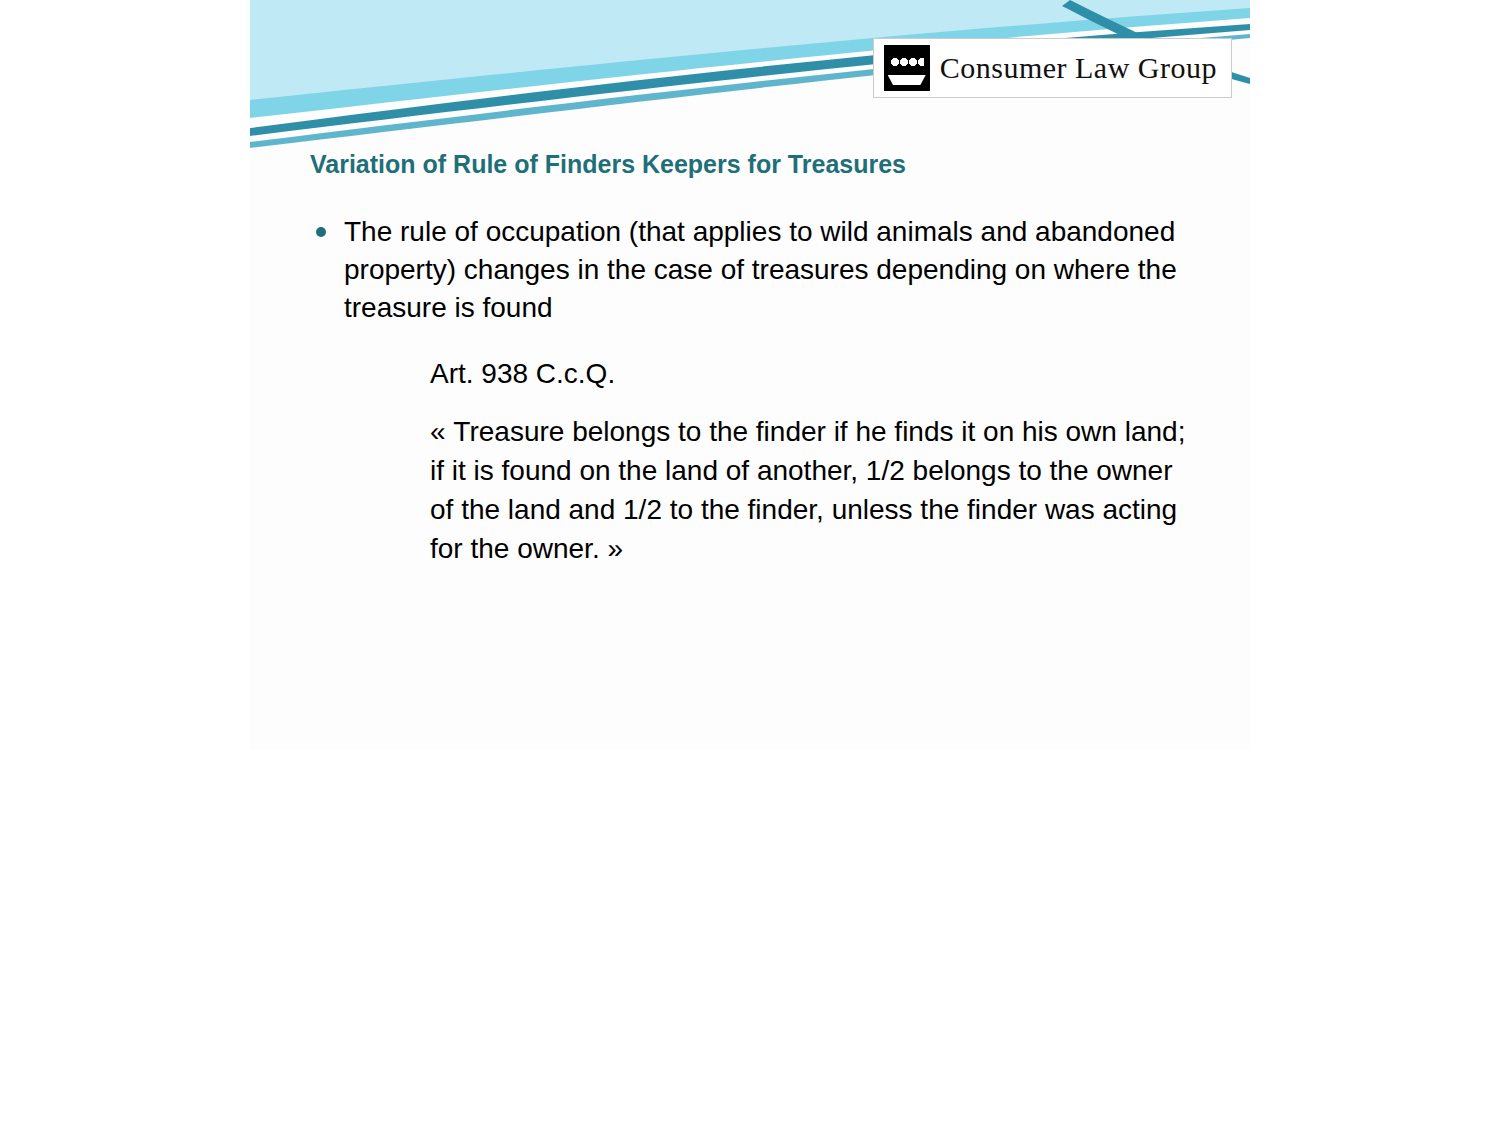Consumer Law Group
Variation of Rule of Finders Keepers for Treasures
The rule of occupation (that applies to wild animals and abandoned property) changes in the case of treasures depending on where the treasure is found
Art. 938 C.c.Q.
« Treasure belongs to the finder if he finds it on his own land; if it is found on the land of another, 1/2 belongs to the owner of the land and 1/2 to the finder, unless the finder was acting for the owner. »